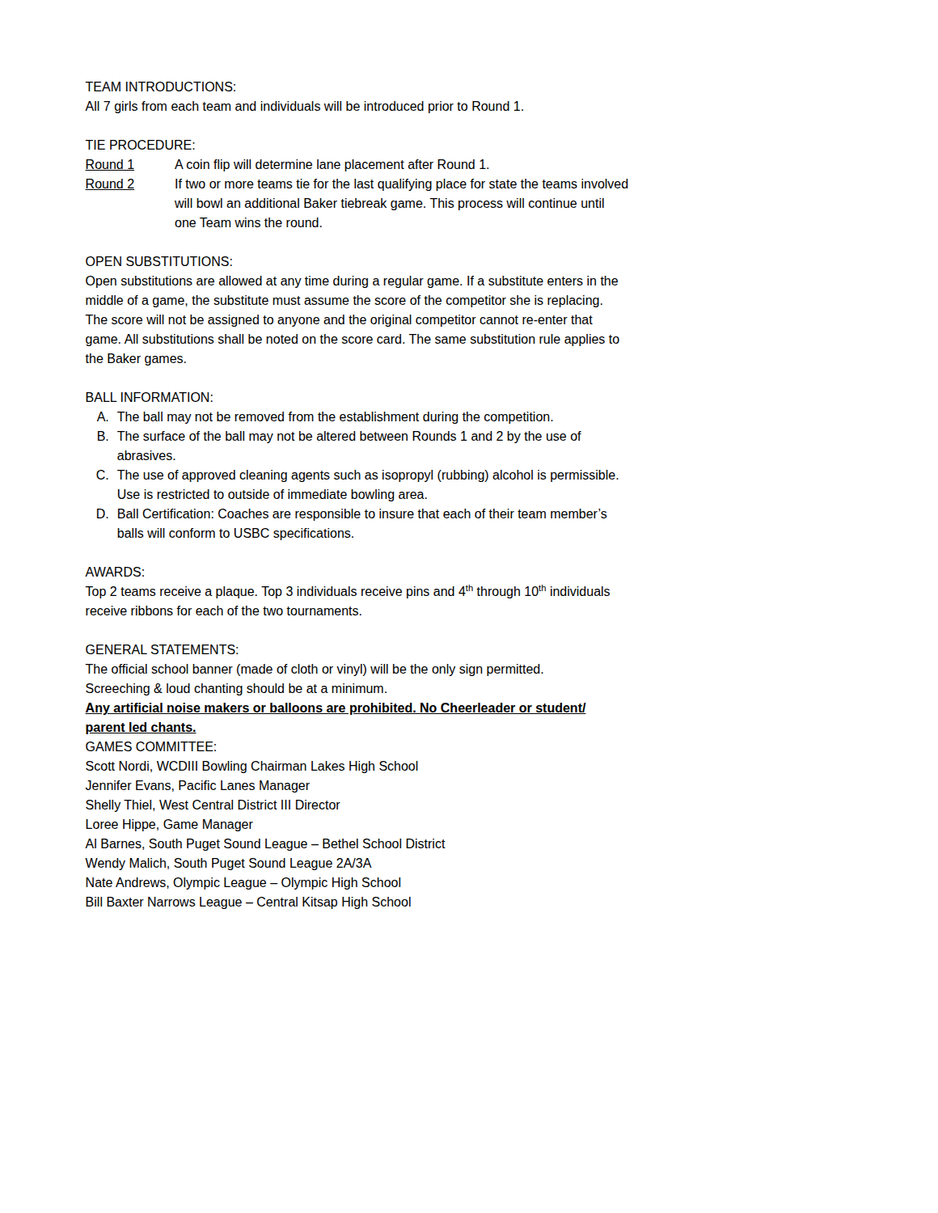TEAM INTRODUCTIONS:
All 7 girls from each team and individuals will be introduced prior to Round 1.
TIE PROCEDURE:
| Round 1 | A coin flip will determine lane placement after Round 1. |
| Round 2 | If two or more teams tie for the last qualifying place for state the teams involved will bowl an additional Baker tiebreak game. This process will continue until one Team wins the round. |
OPEN SUBSTITUTIONS:
Open substitutions are allowed at any time during a regular game. If a substitute enters in the middle of a game, the substitute must assume the score of the competitor she is replacing. The score will not be assigned to anyone and the original competitor cannot re-enter that game. All substitutions shall be noted on the score card. The same substitution rule applies to the Baker games.
BALL INFORMATION:
The ball may not be removed from the establishment during the competition.
The surface of the ball may not be altered between Rounds 1 and 2 by the use of abrasives.
The use of approved cleaning agents such as isopropyl (rubbing) alcohol is permissible. Use is restricted to outside of immediate bowling area.
Ball Certification: Coaches are responsible to insure that each of their team member’s balls will conform to USBC specifications.
AWARDS:
Top 2 teams receive a plaque. Top 3 individuals receive pins and 4th through 10th individuals receive ribbons for each of the two tournaments.
GENERAL STATEMENTS:
The official school banner (made of cloth or vinyl) will be the only sign permitted.
Screeching & loud chanting should be at a minimum.
Any artificial noise makers or balloons are prohibited. No Cheerleader or student/ parent led chants.
GAMES COMMITTEE:
Scott Nordi, WCDIII Bowling Chairman Lakes High School
Jennifer Evans, Pacific Lanes Manager
Shelly Thiel, West Central District III Director
Loree Hippe, Game Manager
Al Barnes, South Puget Sound League – Bethel School District
Wendy Malich, South Puget Sound League 2A/3A
Nate Andrews, Olympic League – Olympic High School
Bill Baxter Narrows League – Central Kitsap High School